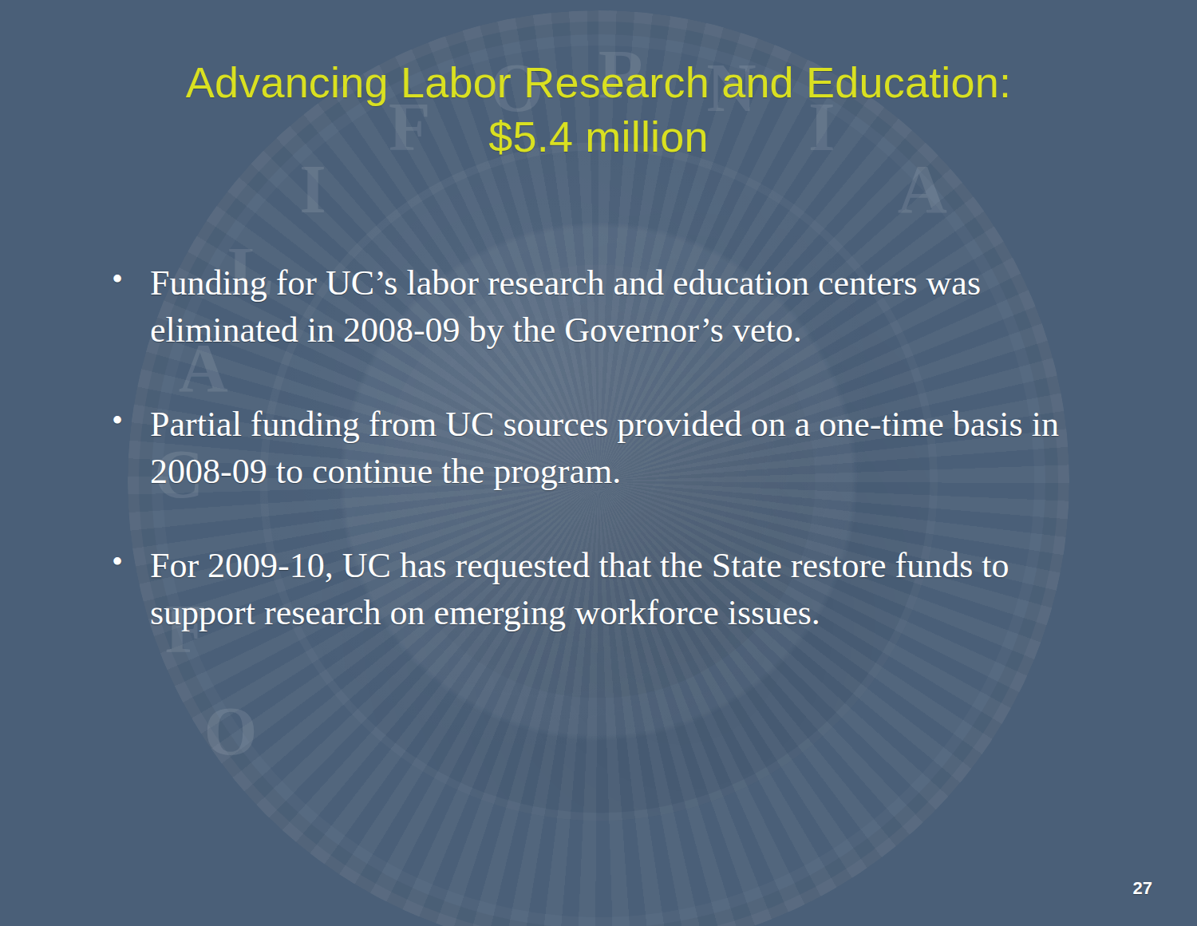O F C A L I F O R N I A
Advancing Labor Research and Education:
$5.4 million
Funding for UC’s labor research and education centers was eliminated in 2008-09 by the Governor’s veto.
Partial funding from UC sources provided on a one-time basis in 2008-09 to continue the program.
For 2009-10, UC has requested that the State restore funds to support research on emerging workforce issues.
27